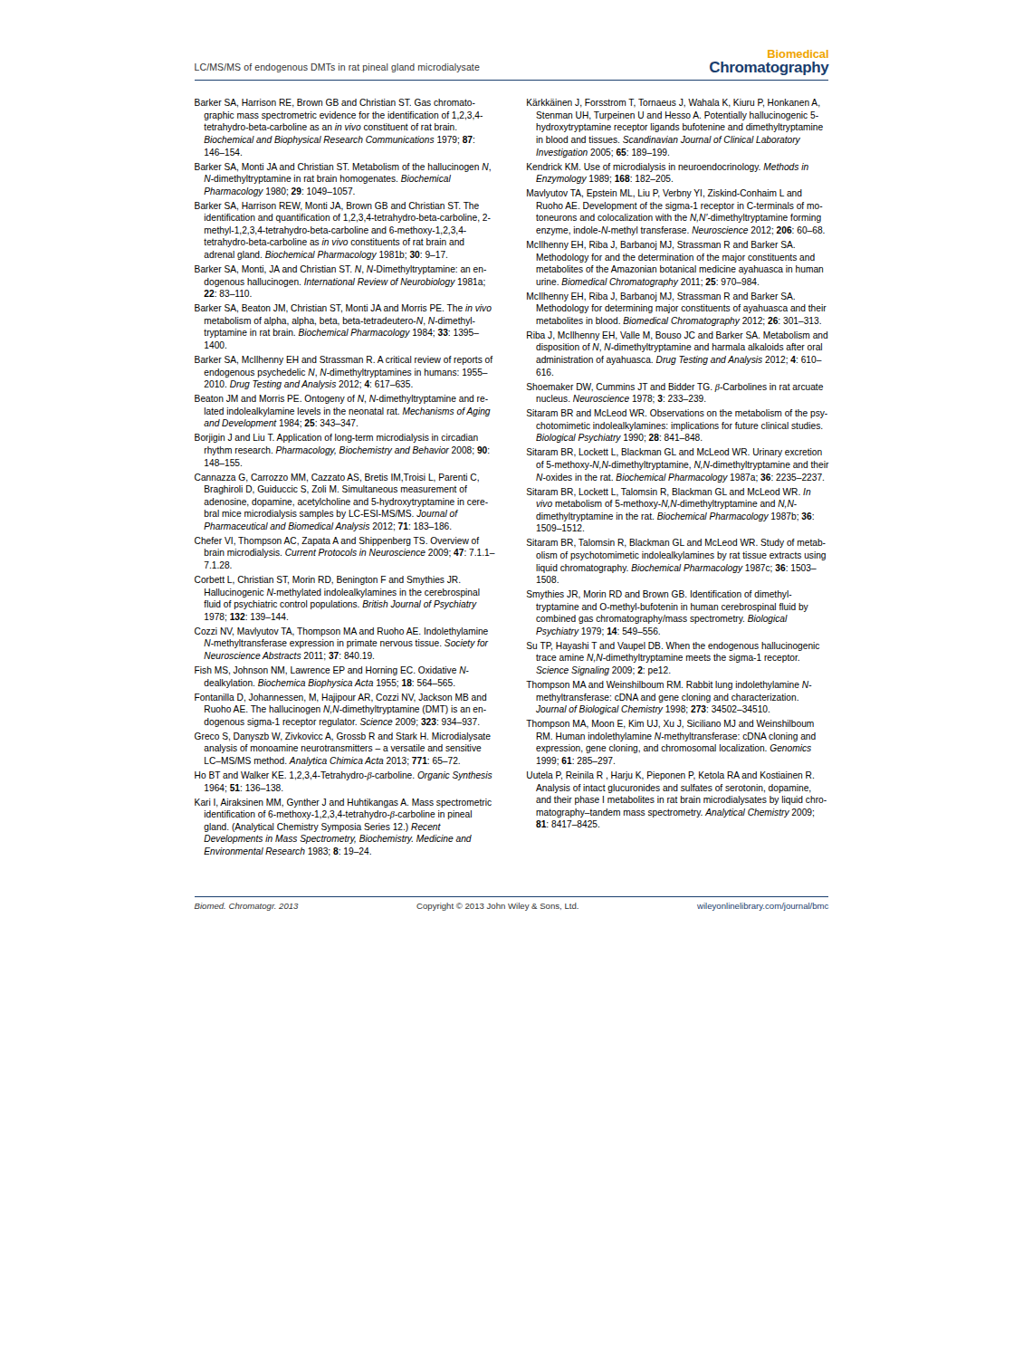LC/MS/MS of endogenous DMTs in rat pineal gland microdialysate
Biomedical
Chromatography
Barker SA, Harrison RE, Brown GB and Christian ST. Gas chromatographic mass spectrometric evidence for the identification of 1,2,3,4-tetrahydro-beta-carboline as an in vivo constituent of rat brain. Biochemical and Biophysical Research Communications 1979; 87: 146–154.
Barker SA, Monti JA and Christian ST. Metabolism of the hallucinogen N, N-dimethyltryptamine in rat brain homogenates. Biochemical Pharmacology 1980; 29: 1049–1057.
Barker SA, Harrison REW, Monti JA, Brown GB and Christian ST. The identification and quantification of 1,2,3,4-tetrahydro-beta-carboline, 2-methyl-1,2,3,4-tetrahydro-beta-carboline and 6-methoxy-1,2,3,4-tetrahydro-beta-carboline as in vivo constituents of rat brain and adrenal gland. Biochemical Pharmacology 1981b; 30: 9–17.
Barker SA, Monti, JA and Christian ST. N, N-Dimethyltryptamine: an endogenous hallucinogen. International Review of Neurobiology 1981a; 22: 83–110.
Barker SA, Beaton JM, Christian ST, Monti JA and Morris PE. The in vivo metabolism of alpha, alpha, beta, beta-tetradeutero-N, N-dimethyltryptamine in rat brain. Biochemical Pharmacology 1984; 33: 1395–1400.
Barker SA, McIlhenny EH and Strassman R. A critical review of reports of endogenous psychedelic N, N-dimethyltryptamines in humans: 1955–2010. Drug Testing and Analysis 2012; 4: 617–635.
Beaton JM and Morris PE. Ontogeny of N, N-dimethyltryptamine and related indolealkylamine levels in the neonatal rat. Mechanisms of Aging and Development 1984; 25: 343–347.
Borjigin J and Liu T. Application of long-term microdialysis in circadian rhythm research. Pharmacology, Biochemistry and Behavior 2008; 90: 148–155.
Cannazza G, Carrozzo MM, Cazzato AS, Bretis IM,Troisi L, Parenti C, Braghiroli D, Guiduccic S, Zoli M. Simultaneous measurement of adenosine, dopamine, acetylcholine and 5-hydroxytryptamine in cerebral mice microdialysis samples by LC-ESI-MS/MS. Journal of Pharmaceutical and Biomedical Analysis 2012; 71: 183–186.
Chefer VI, Thompson AC, Zapata A and Shippenberg TS. Overview of brain microdialysis. Current Protocols in Neuroscience 2009; 47: 7.1.1–7.1.28.
Corbett L, Christian ST, Morin RD, Benington F and Smythies JR. Hallucinogenic N-methylated indolealkylamines in the cerebrospinal fluid of psychiatric control populations. British Journal of Psychiatry 1978; 132: 139–144.
Cozzi NV, Mavlyutov TA, Thompson MA and Ruoho AE. Indolethylamine N-methyltransferase expression in primate nervous tissue. Society for Neuroscience Abstracts 2011; 37: 840.19.
Fish MS, Johnson NM, Lawrence EP and Horning EC. Oxidative N-dealkylation. Biochemica Biophysica Acta 1955; 18: 564–565.
Fontanilla D, Johannessen, M, Hajipour AR, Cozzi NV, Jackson MB and Ruoho AE. The hallucinogen N,N-dimethyltryptamine (DMT) is an endogenous sigma-1 receptor regulator. Science 2009; 323: 934–937.
Greco S, Danyszb W, Zivkovicc A, Grossb R and Stark H. Microdialysate analysis of monoamine neurotransmitters – a versatile and sensitive LC–MS/MS method. Analytica Chimica Acta 2013; 771: 65–72.
Ho BT and Walker KE. 1,2,3,4-Tetrahydro-β-carboline. Organic Synthesis 1964; 51: 136–138.
Kari I, Airaksinen MM, Gynther J and Huhtikangas A. Mass spectrometric identification of 6-methoxy-1,2,3,4-tetrahydro-β-carboline in pineal gland. (Analytical Chemistry Symposia Series 12.) Recent Developments in Mass Spectrometry, Biochemistry. Medicine and Environmental Research 1983; 8: 19–24.
Kärkkäinen J, Forsstrom T, Tornaeus J, Wahala K, Kiuru P, Honkanen A, Stenman UH, Turpeinen U and Hesso A. Potentially hallucinogenic 5-hydroxytryptamine receptor ligands bufotenine and dimethyltryptamine in blood and tissues. Scandinavian Journal of Clinical Laboratory Investigation 2005; 65: 189–199.
Kendrick KM. Use of microdialysis in neuroendocrinology. Methods in Enzymology 1989; 168: 182–205.
Mavlyutov TA, Epstein ML, Liu P, Verbny YI, Ziskind-Conhaim L and Ruoho AE. Development of the sigma-1 receptor in C-terminals of motoneurons and colocalization with the N,N′-dimethyltryptamine forming enzyme, indole-N-methyl transferase. Neuroscience 2012; 206: 60–68.
McIlhenny EH, Riba J, Barbanoj MJ, Strassman R and Barker SA. Methodology for and the determination of the major constituents and metabolites of the Amazonian botanical medicine ayahuasca in human urine. Biomedical Chromatography 2011; 25: 970–984.
McIlhenny EH, Riba J, Barbanoj MJ, Strassman R and Barker SA. Methodology for determining major constituents of ayahuasca and their metabolites in blood. Biomedical Chromatography 2012; 26: 301–313.
Riba J, McIlhenny EH, Valle M, Bouso JC and Barker SA. Metabolism and disposition of N, N-dimethyltryptamine and harmala alkaloids after oral administration of ayahuasca. Drug Testing and Analysis 2012; 4: 610–616.
Shoemaker DW, Cummins JT and Bidder TG. β-Carbolines in rat arcuate nucleus. Neuroscience 1978; 3: 233–239.
Sitaram BR and McLeod WR. Observations on the metabolism of the psychotomimetic indolealkylamines: implications for future clinical studies. Biological Psychiatry 1990; 28: 841–848.
Sitaram BR, Lockett L, Blackman GL and McLeod WR. Urinary excretion of 5-methoxy-N,N-dimethyltryptamine, N,N-dimethyltryptamine and their N-oxides in the rat. Biochemical Pharmacology 1987a; 36: 2235–2237.
Sitaram BR, Lockett L, Talomsin R, Blackman GL and McLeod WR. In vivo metabolism of 5-methoxy-N,N-dimethyltryptamine and N,N-dimethyltryptamine in the rat. Biochemical Pharmacology 1987b; 36: 1509–1512.
Sitaram BR, Talomsin R, Blackman GL and McLeod WR. Study of metabolism of psychotomimetic indolealkylamines by rat tissue extracts using liquid chromatography. Biochemical Pharmacology 1987c; 36: 1503–1508.
Smythies JR, Morin RD and Brown GB. Identification of dimethyltryptamine and O-methyl-bufotenin in human cerebrospinal fluid by combined gas chromatography/mass spectrometry. Biological Psychiatry 1979; 14: 549–556.
Su TP, Hayashi T and Vaupel DB. When the endogenous hallucinogenic trace amine N,N-dimethyltryptamine meets the sigma-1 receptor. Science Signaling 2009; 2: pe12.
Thompson MA and Weinshilboum RM. Rabbit lung indolethylamine N-methyltransferase: cDNA and gene cloning and characterization. Journal of Biological Chemistry 1998; 273: 34502–34510.
Thompson MA, Moon E, Kim UJ, Xu J, Siciliano MJ and Weinshilboum RM. Human indolethylamine N-methyltransferase: cDNA cloning and expression, gene cloning, and chromosomal localization. Genomics 1999; 61: 285–297.
Uutela P, Reinila R , Harju K, Pieponen P, Ketola RA and Kostiainen R. Analysis of intact glucuronides and sulfates of serotonin, dopamine, and their phase I metabolites in rat brain microdialysates by liquid chromatography–tandem mass spectrometry. Analytical Chemistry 2009; 81: 8417–8425.
Biomed. Chromatogr. 2013
Copyright © 2013 John Wiley & Sons, Ltd.
wileyonlinelibrary.com/journal/bmc